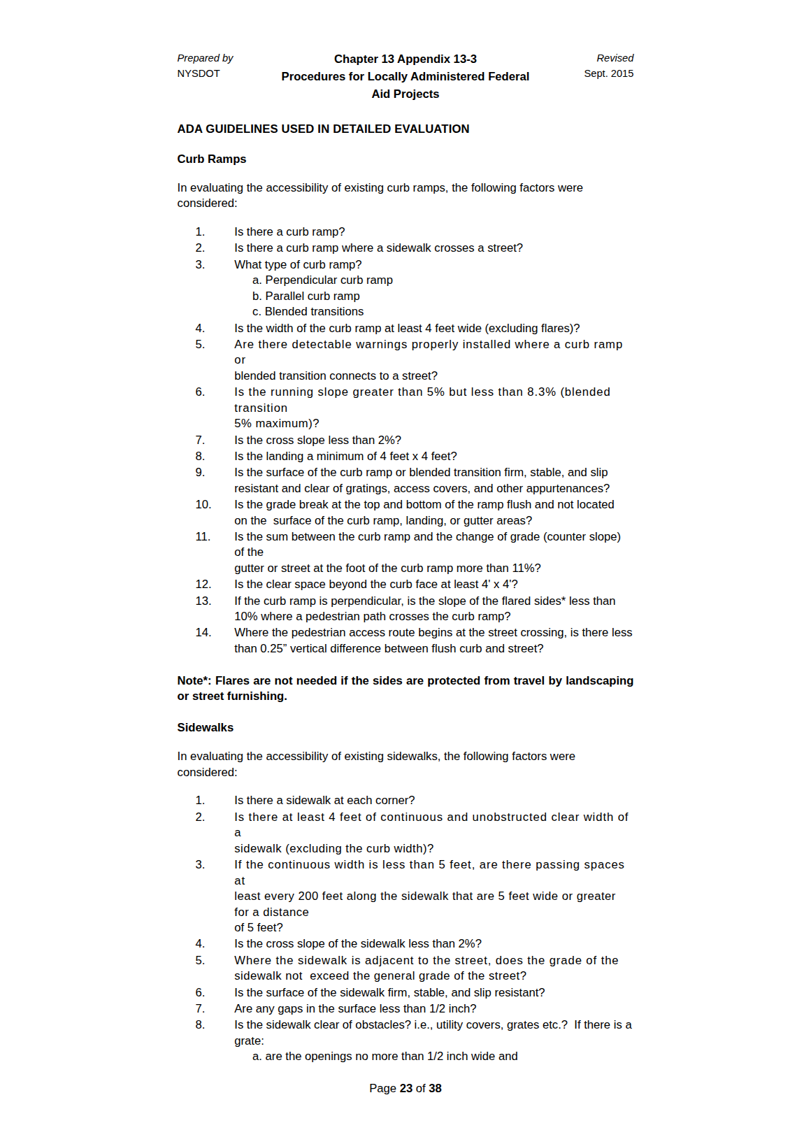| Prepared by NYSDOT | Chapter 13 Appendix 13-3 Procedures for Locally Administered Federal Aid Projects | Revised Sept. 2015 |
ADA GUIDELINES USED IN DETAILED EVALUATION
Curb Ramps
In evaluating the accessibility of existing curb ramps, the following factors were considered:
Is there a curb ramp?
Is there a curb ramp where a sidewalk crosses a street?
What type of curb ramp?
a. Perpendicular curb ramp
b. Parallel curb ramp
c. Blended transitions
Is the width of the curb ramp at least 4 feet wide (excluding flares)?
Are there detectable warnings properly installed where a curb ramp or blended transition connects to a street?
Is the running slope greater than 5% but less than 8.3% (blended transition 5% maximum)?
Is the cross slope less than 2%?
Is the landing a minimum of 4 feet x 4 feet?
Is the surface of the curb ramp or blended transition firm, stable, and slipresistant and clear of gratings, access covers, and other appurtenances?
Is the grade break at the top and bottom of the ramp flush and not locatedon the surface of the curb ramp, landing, or gutter areas?
Is the sum between the curb ramp and the change of grade (counter slope) of thegutter or street at the foot of the curb ramp more than 11%?
Is the clear space beyond the curb face at least 4' x 4'?
If the curb ramp is perpendicular, is the slope of the flared sides* less than10% where a pedestrian path crosses the curb ramp?
Where the pedestrian access route begins at the street crossing, is there lessthan 0.25” vertical difference between flush curb and street?
Note*: Flares are not needed if the sides are protected from travel by landscaping or street furnishing.
Sidewalks
In evaluating the accessibility of existing sidewalks, the following factors were considered:
Is there a sidewalk at each corner?
Is there at least 4 feet of continuous and unobstructed clear width of a sidewalk (excluding the curb width)?
If the continuous width is less than 5 feet, are there passing spaces at least every 200 feet along the sidewalk that are 5 feet wide or greater for a distance of 5 feet?
Is the cross slope of the sidewalk less than 2%?
Where the sidewalk is adjacent to the street, does the grade of the sidewalk not exceed the general grade of the street?
Is the surface of the sidewalk firm, stable, and slip resistant?
Are any gaps in the surface less than 1/2 inch?
Is the sidewalk clear of obstacles? i.e., utility covers, grates etc.? If there is a grate:
a. are the openings no more than 1/2 inch wide and
Page 23 of 38